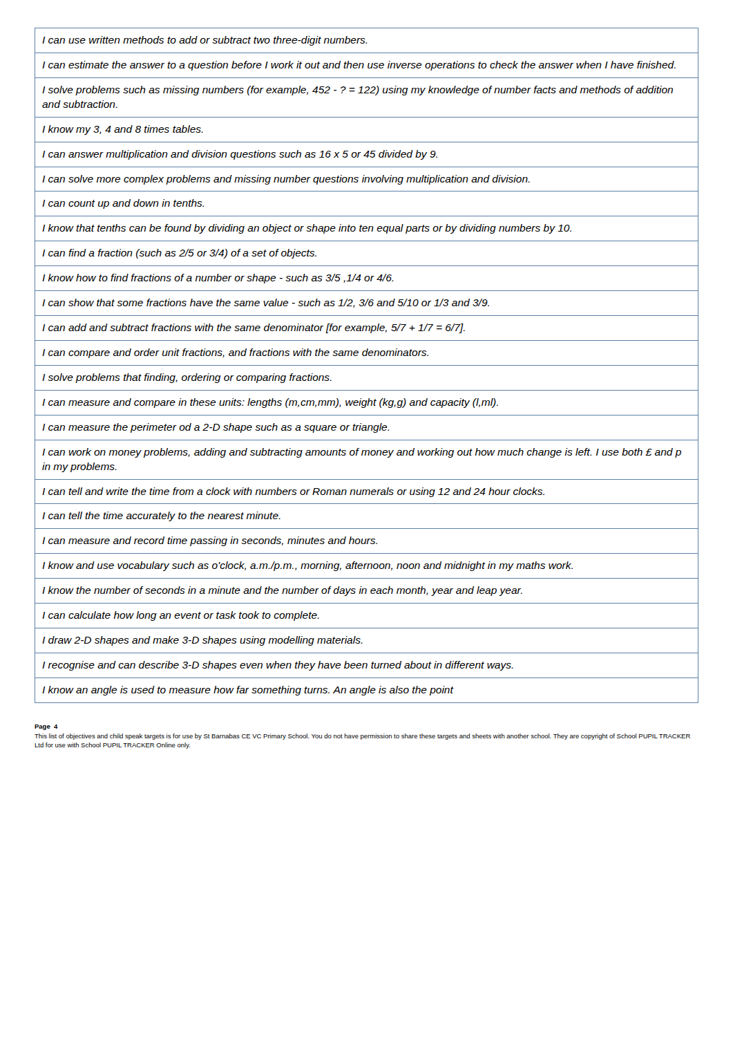| I can use written methods to add or subtract two three-digit numbers. |
| I can estimate the answer to a question before I work it out and then use inverse operations to check the answer when I have finished. |
| I solve problems such as missing numbers (for example, 452 - ? = 122) using my knowledge of number facts and methods of addition and subtraction. |
| I know my 3, 4 and 8 times tables. |
| I can answer multiplication and division questions such as 16 x 5 or 45 divided by 9. |
| I can solve more complex problems and missing number questions involving multiplication and division. |
| I can count up and down in tenths. |
| I know that tenths can be found by dividing an object or shape into ten equal parts or by dividing numbers by 10. |
| I can find a fraction (such as 2/5 or 3/4) of a set of objects. |
| I know how to find fractions of a number or shape - such as 3/5 ,1/4 or 4/6. |
| I can show that some fractions have the same value - such as 1/2, 3/6 and 5/10 or 1/3 and 3/9. |
| I can add and subtract fractions with the same denominator [for example, 5/7 + 1/7 = 6/7]. |
| I can compare and order unit fractions, and fractions with the same denominators. |
| I solve problems that finding, ordering or comparing fractions. |
| I can measure and compare in these units: lengths (m,cm,mm), weight (kg,g) and capacity (l,ml). |
| I can measure the perimeter od a 2-D shape such as a square or triangle. |
| I can work on money problems, adding and subtracting amounts of money and working out how much change is left. I use both £ and p in my problems. |
| I can tell and write the time from a clock with numbers or Roman numerals or using 12 and 24 hour clocks. |
| I can tell the time accurately to the nearest minute. |
| I can measure and record time passing in seconds, minutes and hours. |
| I know and use vocabulary such as o'clock, a.m./p.m., morning, afternoon, noon and midnight in my maths work. |
| I know the number of seconds in a minute and the number of days in each month, year and leap year. |
| I can calculate how long an event or task took to complete. |
| I draw 2-D shapes and make 3-D shapes using modelling materials. |
| I recognise and can describe 3-D shapes even when they have been turned about in different ways. |
| I know an angle is used to measure how far something turns. An angle is also the point |
Page 4
This list of objectives and child speak targets is for use by St Barnabas CE VC Primary School. You do not have permission to share these targets and sheets with another school. They are copyright of School PUPIL TRACKER Ltd for use with School PUPIL TRACKER Online only.